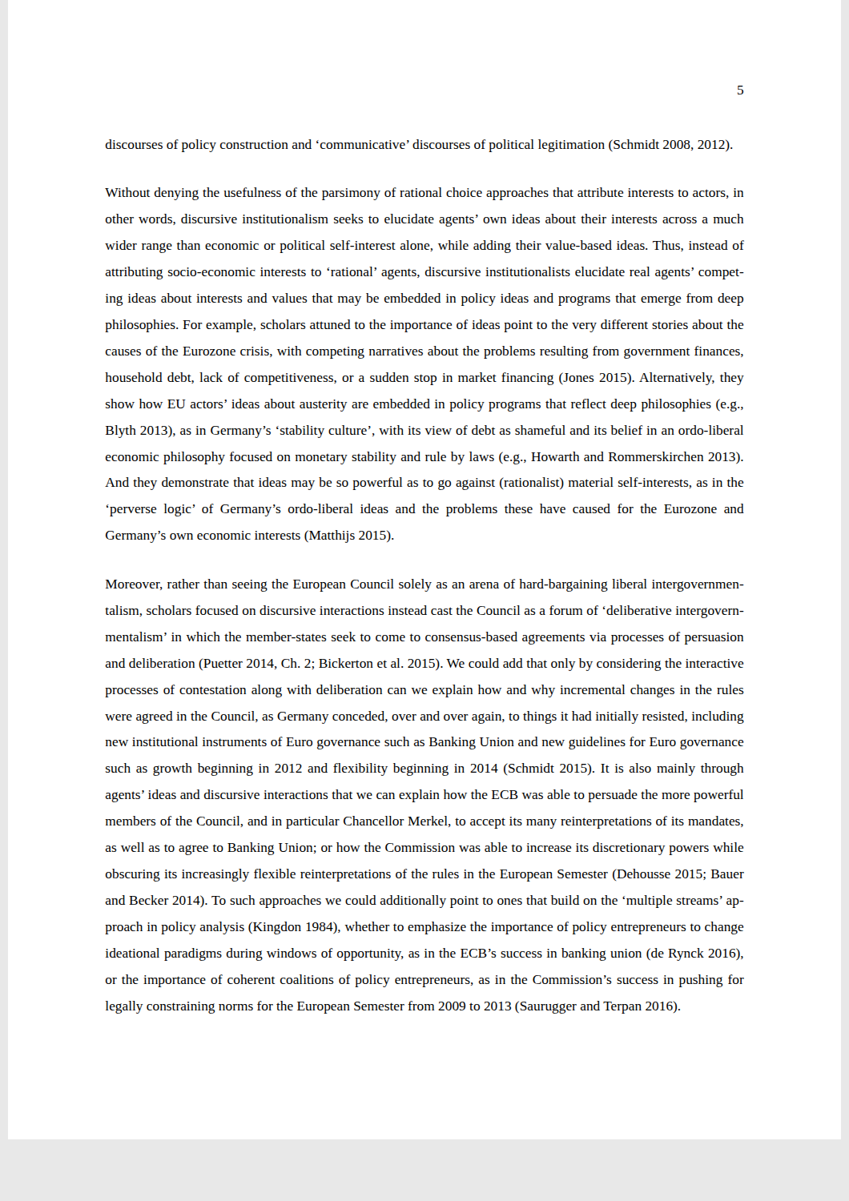5
discourses of policy construction and ‘communicative’ discourses of political legitimation (Schmidt 2008, 2012).
Without denying the usefulness of the parsimony of rational choice approaches that attribute interests to actors, in other words, discursive institutionalism seeks to elucidate agents’ own ideas about their interests across a much wider range than economic or political self-interest alone, while adding their value-based ideas. Thus, instead of attributing socio-economic interests to ‘rational’ agents, discursive institutionalists elucidate real agents’ competing ideas about interests and values that may be embedded in policy ideas and programs that emerge from deep philosophies. For example, scholars attuned to the importance of ideas point to the very different stories about the causes of the Eurozone crisis, with competing narratives about the problems resulting from government finances, household debt, lack of competitiveness, or a sudden stop in market financing (Jones 2015). Alternatively, they show how EU actors’ ideas about austerity are embedded in policy programs that reflect deep philosophies (e.g., Blyth 2013), as in Germany’s ‘stability culture’, with its view of debt as shameful and its belief in an ordo-liberal economic philosophy focused on monetary stability and rule by laws (e.g., Howarth and Rommerskirchen 2013). And they demonstrate that ideas may be so powerful as to go against (rationalist) material self-interests, as in the ‘perverse logic’ of Germany’s ordo-liberal ideas and the problems these have caused for the Eurozone and Germany’s own economic interests (Matthijs 2015).
Moreover, rather than seeing the European Council solely as an arena of hard-bargaining liberal intergovernmentalism, scholars focused on discursive interactions instead cast the Council as a forum of ‘deliberative intergovernmentalism’ in which the member-states seek to come to consensus-based agreements via processes of persuasion and deliberation (Puetter 2014, Ch. 2; Bickerton et al. 2015). We could add that only by considering the interactive processes of contestation along with deliberation can we explain how and why incremental changes in the rules were agreed in the Council, as Germany conceded, over and over again, to things it had initially resisted, including new institutional instruments of Euro governance such as Banking Union and new guidelines for Euro governance such as growth beginning in 2012 and flexibility beginning in 2014 (Schmidt 2015). It is also mainly through agents’ ideas and discursive interactions that we can explain how the ECB was able to persuade the more powerful members of the Council, and in particular Chancellor Merkel, to accept its many reinterpretations of its mandates, as well as to agree to Banking Union; or how the Commission was able to increase its discretionary powers while obscuring its increasingly flexible reinterpretations of the rules in the European Semester (Dehousse 2015; Bauer and Becker 2014). To such approaches we could additionally point to ones that build on the ‘multiple streams’ approach in policy analysis (Kingdon 1984), whether to emphasize the importance of policy entrepreneurs to change ideational paradigms during windows of opportunity, as in the ECB’s success in banking union (de Rynck 2016), or the importance of coherent coalitions of policy entrepreneurs, as in the Commission’s success in pushing for legally constraining norms for the European Semester from 2009 to 2013 (Saurugger and Terpan 2016).